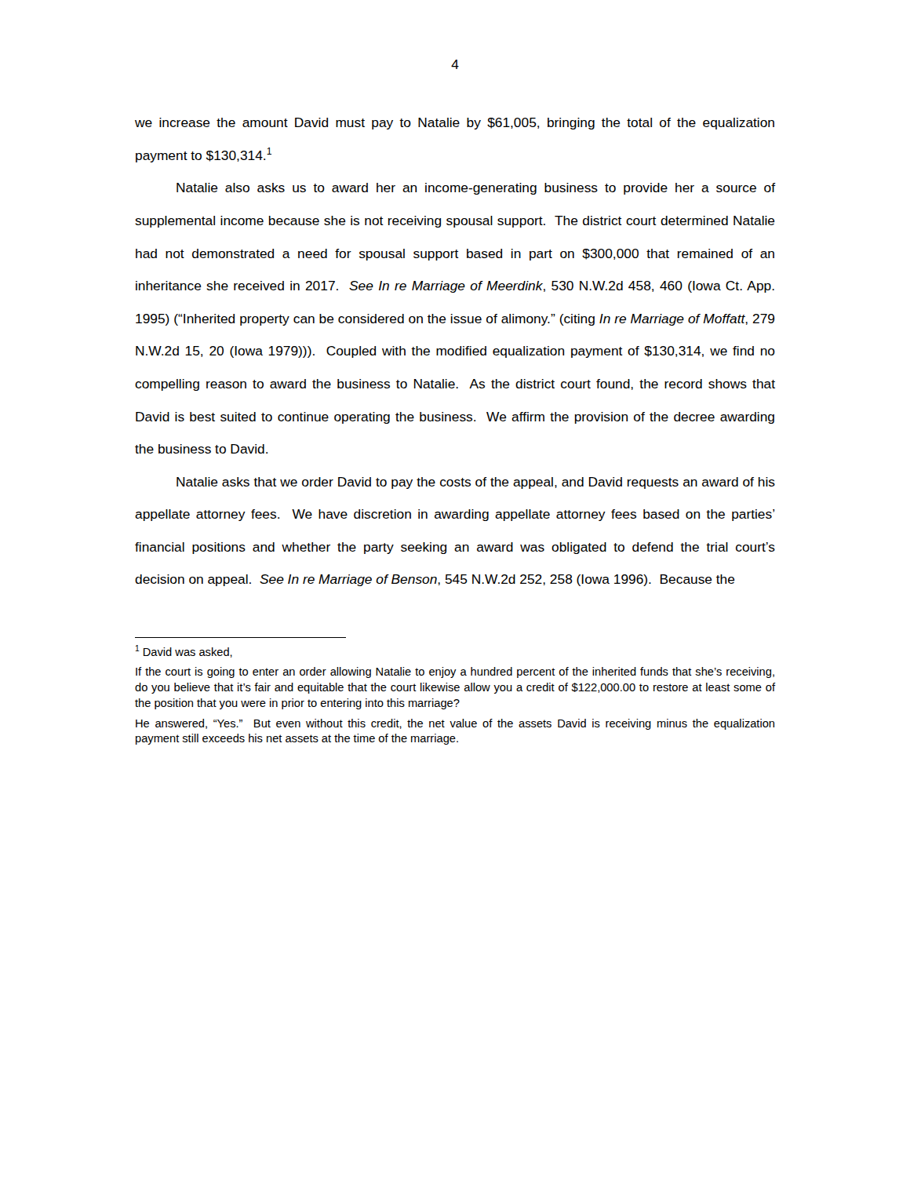4
we increase the amount David must pay to Natalie by $61,005, bringing the total of the equalization payment to $130,314.1
Natalie also asks us to award her an income-generating business to provide her a source of supplemental income because she is not receiving spousal support. The district court determined Natalie had not demonstrated a need for spousal support based in part on $300,000 that remained of an inheritance she received in 2017. See In re Marriage of Meerdink, 530 N.W.2d 458, 460 (Iowa Ct. App. 1995) (“Inherited property can be considered on the issue of alimony.” (citing In re Marriage of Moffatt, 279 N.W.2d 15, 20 (Iowa 1979))). Coupled with the modified equalization payment of $130,314, we find no compelling reason to award the business to Natalie. As the district court found, the record shows that David is best suited to continue operating the business. We affirm the provision of the decree awarding the business to David.
Natalie asks that we order David to pay the costs of the appeal, and David requests an award of his appellate attorney fees. We have discretion in awarding appellate attorney fees based on the parties’ financial positions and whether the party seeking an award was obligated to defend the trial court’s decision on appeal. See In re Marriage of Benson, 545 N.W.2d 252, 258 (Iowa 1996). Because the
1 David was asked,
If the court is going to enter an order allowing Natalie to enjoy a hundred percent of the inherited funds that she’s receiving, do you believe that it’s fair and equitable that the court likewise allow you a credit of $122,000.00 to restore at least some of the position that you were in prior to entering into this marriage?
He answered, “Yes.” But even without this credit, the net value of the assets David is receiving minus the equalization payment still exceeds his net assets at the time of the marriage.